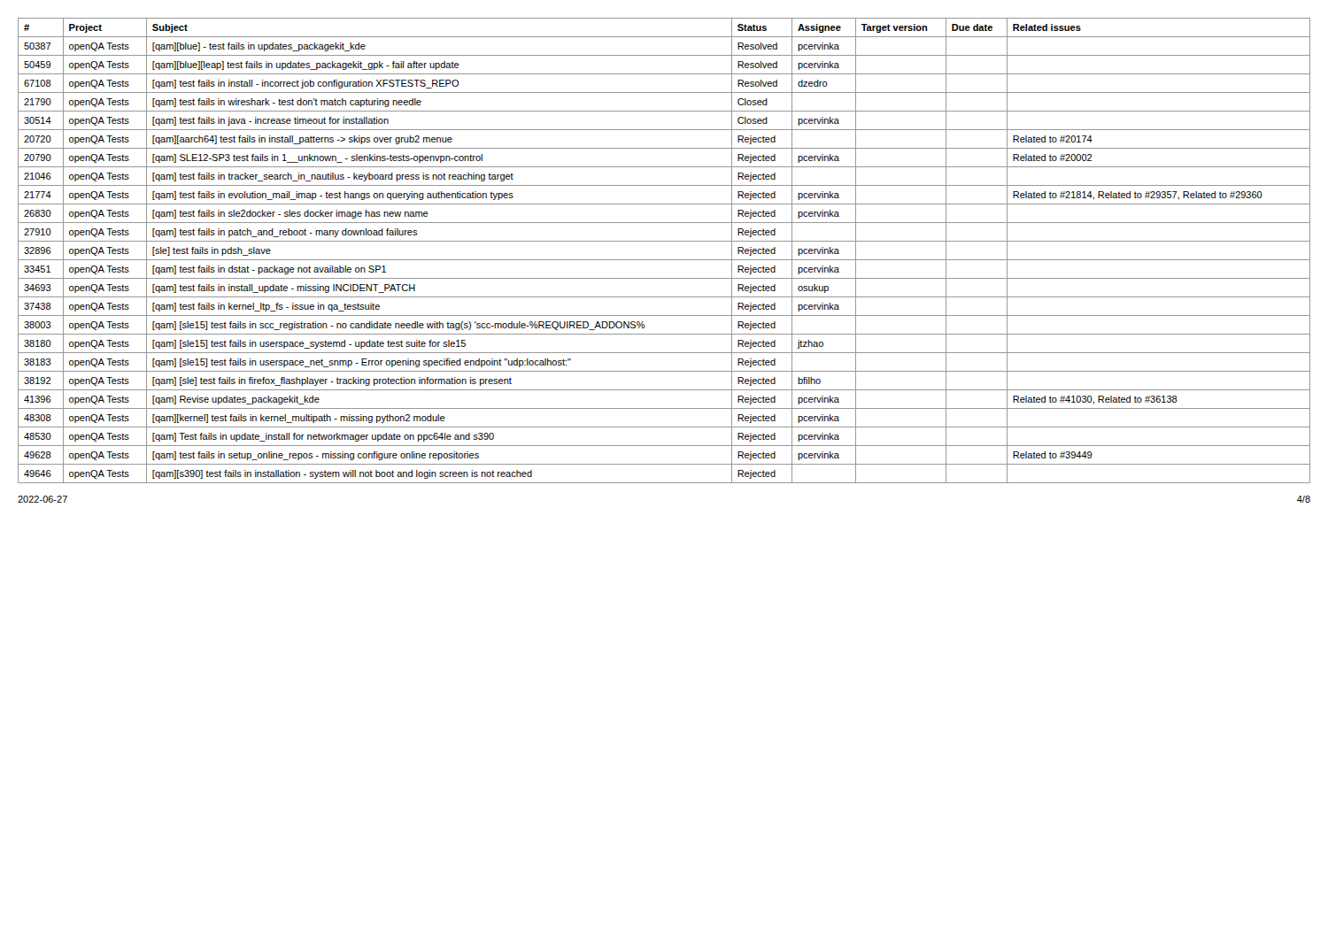| # | Project | Subject | Status | Assignee | Target version | Due date | Related issues |
| --- | --- | --- | --- | --- | --- | --- | --- |
| 50387 | openQA Tests | [qam][blue] - test fails in updates_packagekit_kde | Resolved | pcervinka | | | |
| 50459 | openQA Tests | [qam][blue][leap] test fails in updates_packagekit_gpk - fail after update | Resolved | pcervinka | | | |
| 67108 | openQA Tests | [qam] test fails in install - incorrect job configuration XFSTESTS_REPO | Resolved | dzedro | | | |
| 21790 | openQA Tests | [qam] test fails in wireshark - test don't match capturing needle | Closed | | | | |
| 30514 | openQA Tests | [qam] test fails in java - increase timeout for installation | Closed | pcervinka | | | |
| 20720 | openQA Tests | [qam][aarch64] test fails in install_patterns -> skips over grub2 menue | Rejected | | | | Related to #20174 |
| 20790 | openQA Tests | [qam] SLE12-SP3 test fails in 1__unknown_ - slenkins-tests-openvpn-control | Rejected | pcervinka | | | Related to #20002 |
| 21046 | openQA Tests | [qam] test fails in tracker_search_in_nautilus - keyboard press is not reaching target | Rejected | | | | |
| 21774 | openQA Tests | [qam] test fails in evolution_mail_imap - test hangs on querying authentication types | Rejected | pcervinka | | | Related to #21814, Related to #29357, Related to #29360 |
| 26830 | openQA Tests | [qam] test fails in sle2docker - sles docker image has new name | Rejected | pcervinka | | | |
| 27910 | openQA Tests | [qam] test fails in patch_and_reboot - many download failures | Rejected | | | | |
| 32896 | openQA Tests | [sle] test fails in pdsh_slave | Rejected | pcervinka | | | |
| 33451 | openQA Tests | [qam] test fails in dstat - package not available on SP1 | Rejected | pcervinka | | | |
| 34693 | openQA Tests | [qam] test fails in install_update - missing INCIDENT_PATCH | Rejected | osukup | | | |
| 37438 | openQA Tests | [qam] test fails in kernel_ltp_fs - issue in qa_testsuite | Rejected | pcervinka | | | |
| 38003 | openQA Tests | [qam] [sle15] test fails in scc_registration - no candidate needle with tag(s) 'scc-module-%REQUIRED_ADDONS% | Rejected | | | | |
| 38180 | openQA Tests | [qam] [sle15] test fails in userspace_systemd - update test suite for sle15 | Rejected | jtzhao | | | |
| 38183 | openQA Tests | [qam] [sle15] test fails in userspace_net_snmp - Error opening specified endpoint "udp:localhost:" | Rejected | | | | |
| 38192 | openQA Tests | [qam] [sle] test fails in firefox_flashplayer - tracking protection information is present | Rejected | bfilho | | | |
| 41396 | openQA Tests | [qam] Revise updates_packagekit_kde | Rejected | pcervinka | | | Related to #41030, Related to #36138 |
| 48308 | openQA Tests | [qam][kernel] test fails in kernel_multipath - missing python2 module | Rejected | pcervinka | | | |
| 48530 | openQA Tests | [qam] Test fails in update_install for networkmager update on ppc64le and s390 | Rejected | pcervinka | | | |
| 49628 | openQA Tests | [qam] test fails in setup_online_repos - missing configure online repositories | Rejected | pcervinka | | | Related to #39449 |
| 49646 | openQA Tests | [qam][s390] test fails in installation - system will not boot and login screen is not reached | Rejected | | | | |
2022-06-27 4/8